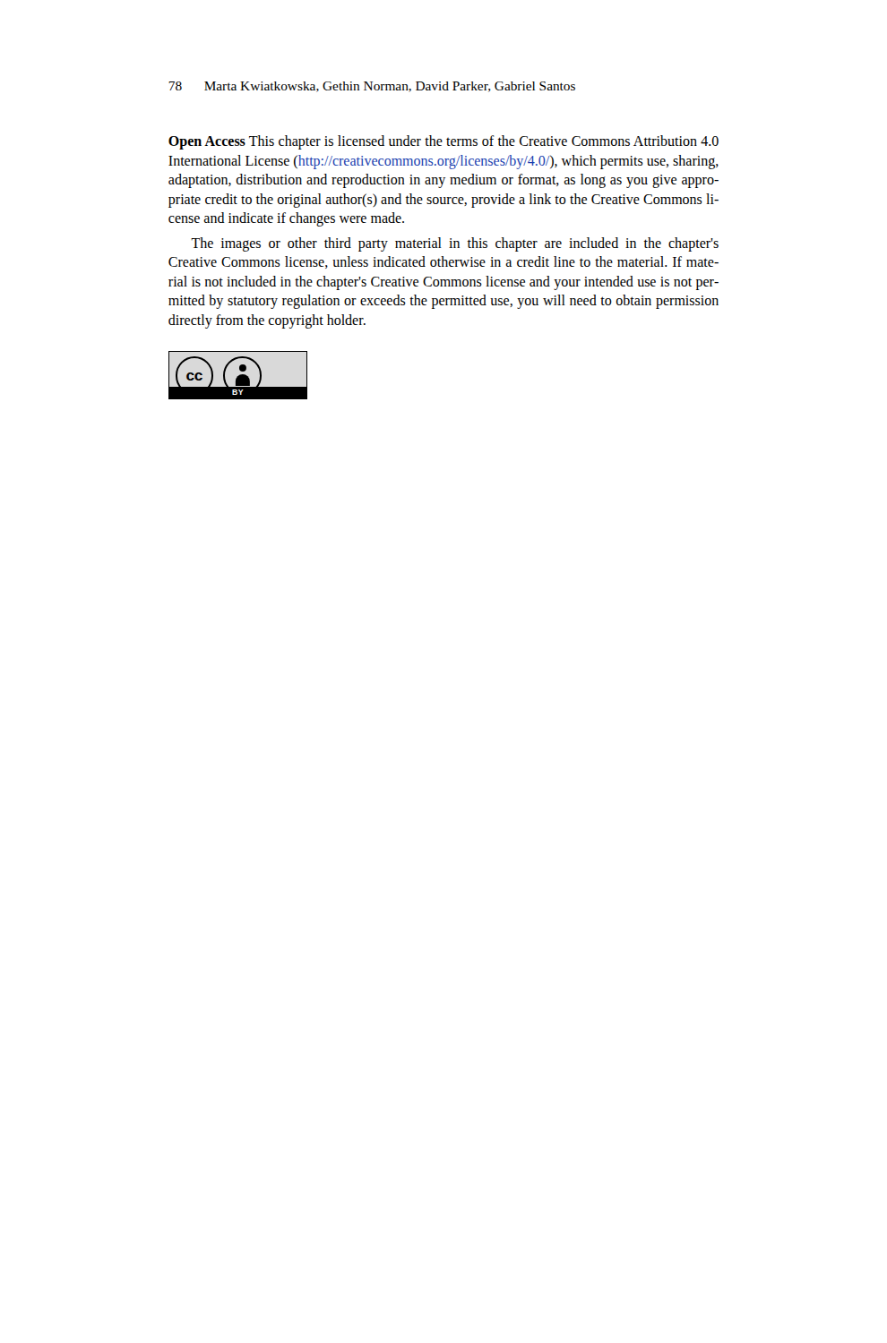78 Marta Kwiatkowska, Gethin Norman, David Parker, Gabriel Santos
Open Access This chapter is licensed under the terms of the Creative Commons Attribution 4.0 International License (http://creativecommons.org/licenses/by/4.0/), which permits use, sharing, adaptation, distribution and reproduction in any medium or format, as long as you give appropriate credit to the original author(s) and the source, provide a link to the Creative Commons license and indicate if changes were made.
The images or other third party material in this chapter are included in the chapter's Creative Commons license, unless indicated otherwise in a credit line to the material. If material is not included in the chapter's Creative Commons license and your intended use is not permitted by statutory regulation or exceeds the permitted use, you will need to obtain permission directly from the copyright holder.
cc
BY